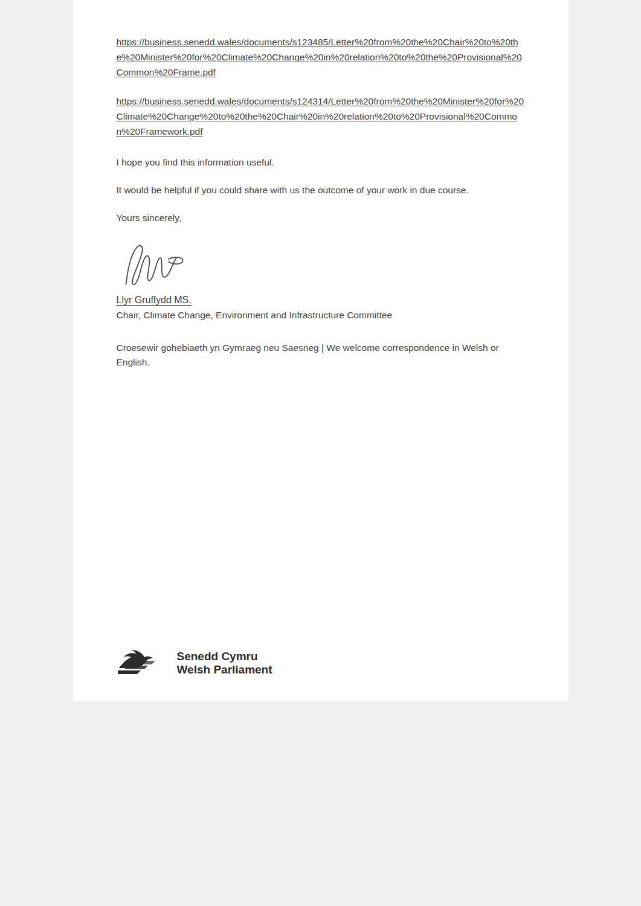https://business.senedd.wales/documents/s123485/Letter%20from%20the%20Chair%20to%20the%20Minister%20for%20Climate%20Change%20in%20relation%20to%20the%20Provisional%20Common%20Frame.pdf
https://business.senedd.wales/documents/s124314/Letter%20from%20the%20Minister%20for%20Climate%20Change%20to%20the%20Chair%20in%20relation%20to%20Provisional%20Common%20Framework.pdf
I hope you find this information useful.
It would be helpful if you could share with us the outcome of your work in due course.
Yours sincerely,
Llyr Gruffydd MS,
Chair, Climate Change, Environment and Infrastructure Committee
Croesewir gohebiaeth yn Gymraeg neu Saesneg | We welcome correspondence in Welsh or English.
Senedd Cymru
Welsh Parliament